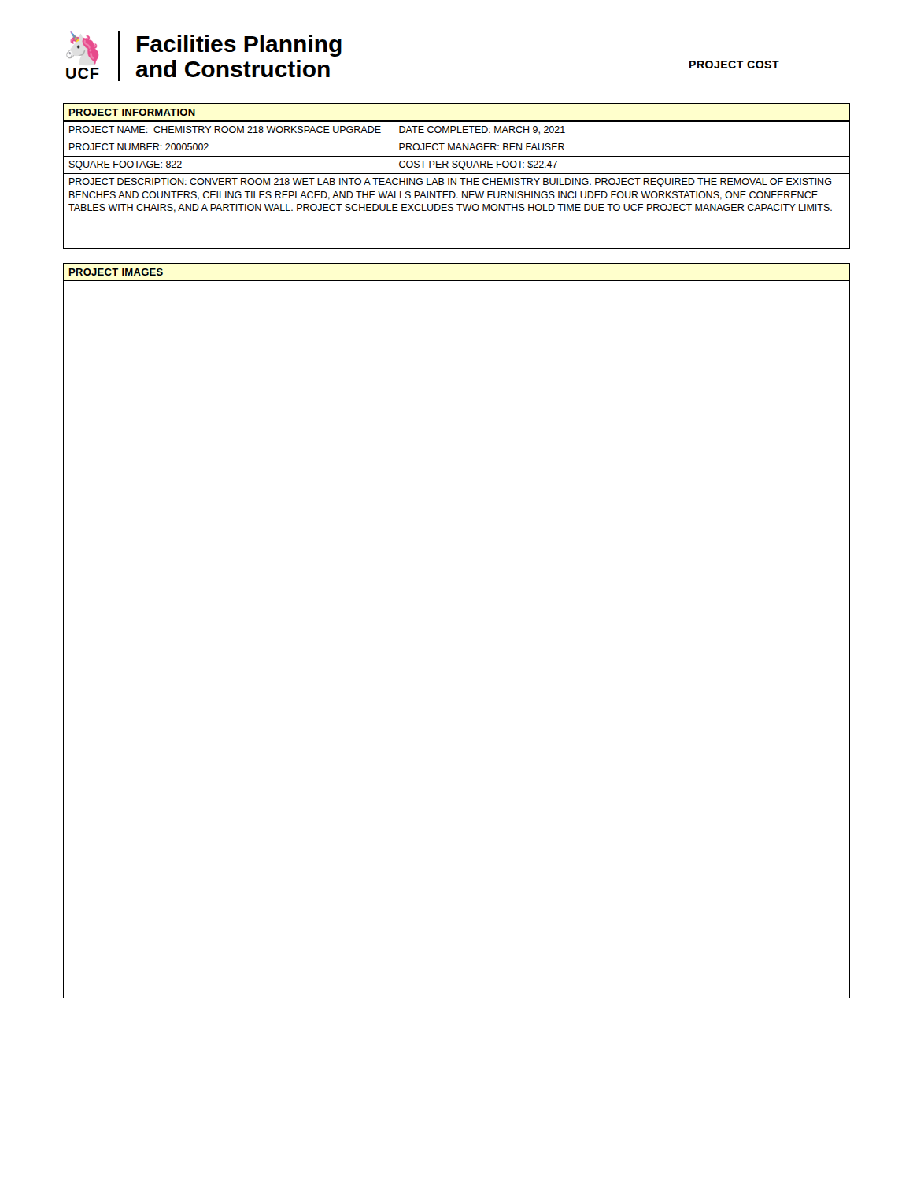🦄 UCF
Facilities Planning
and Construction
PROJECT COST
PROJECT INFORMATION
| PROJECT NAME: CHEMISTRY ROOM 218 WORKSPACE UPGRADE | DATE COMPLETED: MARCH 9, 2021 |
| PROJECT NUMBER: 20005002 | PROJECT MANAGER: BEN FAUSER |
| SQUARE FOOTAGE: 822 | COST PER SQUARE FOOT: $22.47 |
| PROJECT DESCRIPTION: CONVERT ROOM 218 WET LAB INTO A TEACHING LAB IN THE CHEMISTRY BUILDING. PROJECT REQUIRED THE REMOVAL OF EXISTING BENCHES AND COUNTERS, CEILING TILES REPLACED, AND THE WALLS PAINTED. NEW FURNISHINGS INCLUDED FOUR WORKSTATIONS, ONE CONFERENCE TABLES WITH CHAIRS, AND A PARTITION WALL. PROJECT SCHEDULE EXCLUDES TWO MONTHS HOLD TIME DUE TO UCF PROJECT MANAGER CAPACITY LIMITS. |
PROJECT IMAGES